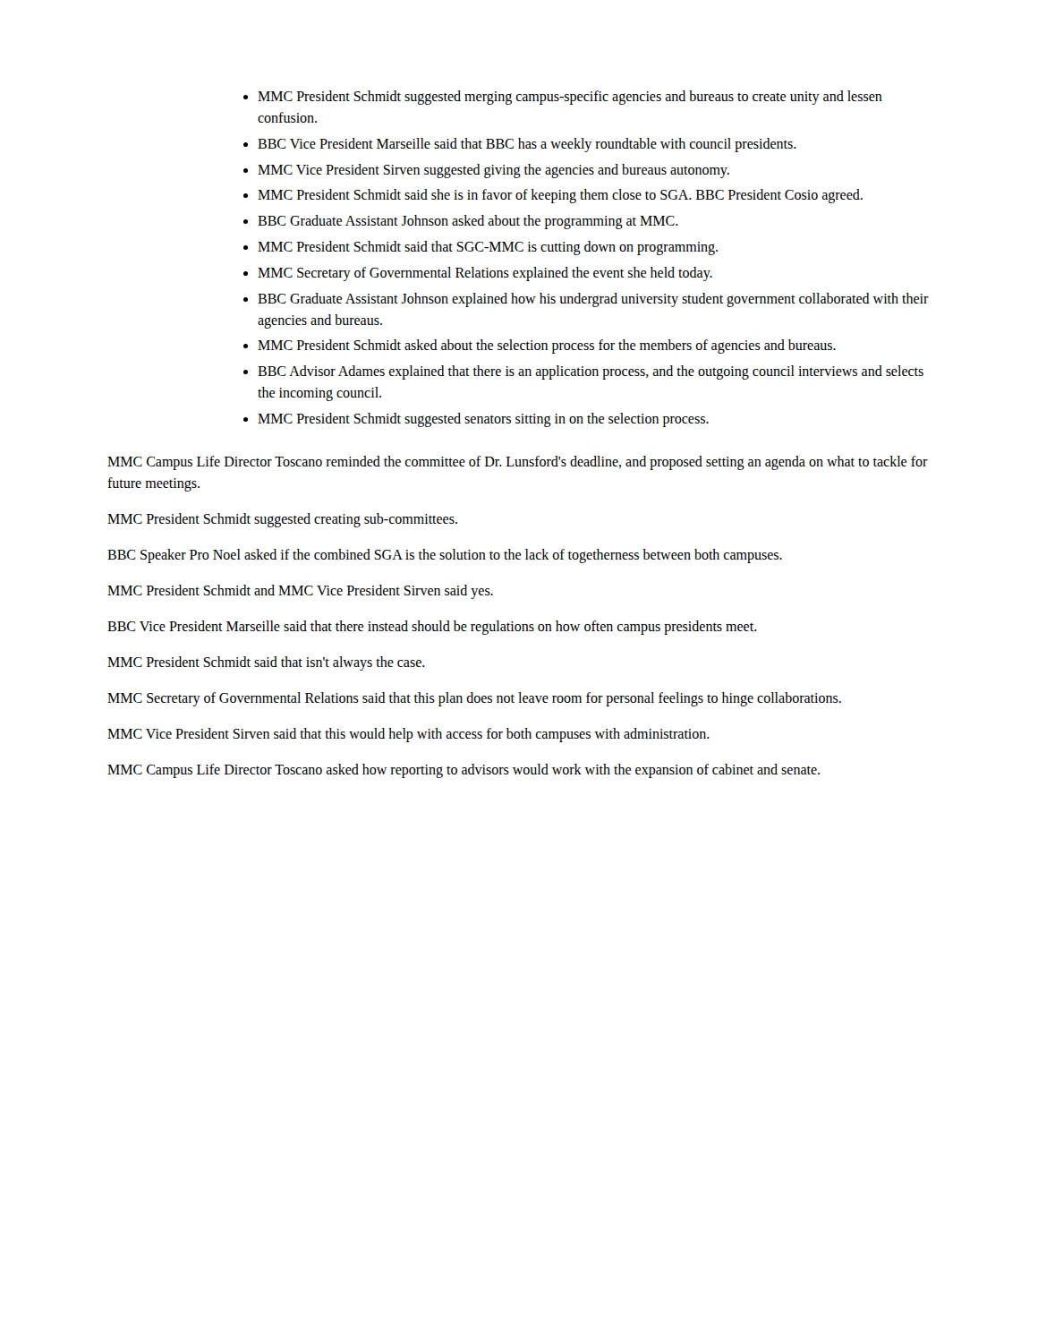MMC President Schmidt suggested merging campus-specific agencies and bureaus to create unity and lessen confusion.
BBC Vice President Marseille said that BBC has a weekly roundtable with council presidents.
MMC Vice President Sirven suggested giving the agencies and bureaus autonomy.
MMC President Schmidt said she is in favor of keeping them close to SGA. BBC President Cosio agreed.
BBC Graduate Assistant Johnson asked about the programming at MMC.
MMC President Schmidt said that SGC-MMC is cutting down on programming.
MMC Secretary of Governmental Relations explained the event she held today.
BBC Graduate Assistant Johnson explained how his undergrad university student government collaborated with their agencies and bureaus.
MMC President Schmidt asked about the selection process for the members of agencies and bureaus.
BBC Advisor Adames explained that there is an application process, and the outgoing council interviews and selects the incoming council.
MMC President Schmidt suggested senators sitting in on the selection process.
MMC Campus Life Director Toscano reminded the committee of Dr. Lunsford's deadline, and proposed setting an agenda on what to tackle for future meetings.
MMC President Schmidt suggested creating sub-committees.
BBC Speaker Pro Noel asked if the combined SGA is the solution to the lack of togetherness between both campuses.
MMC President Schmidt and MMC Vice President Sirven said yes.
BBC Vice President Marseille said that there instead should be regulations on how often campus presidents meet.
MMC President Schmidt said that isn't always the case.
MMC Secretary of Governmental Relations said that this plan does not leave room for personal feelings to hinge collaborations.
MMC Vice President Sirven said that this would help with access for both campuses with administration.
MMC Campus Life Director Toscano asked how reporting to advisors would work with the expansion of cabinet and senate.